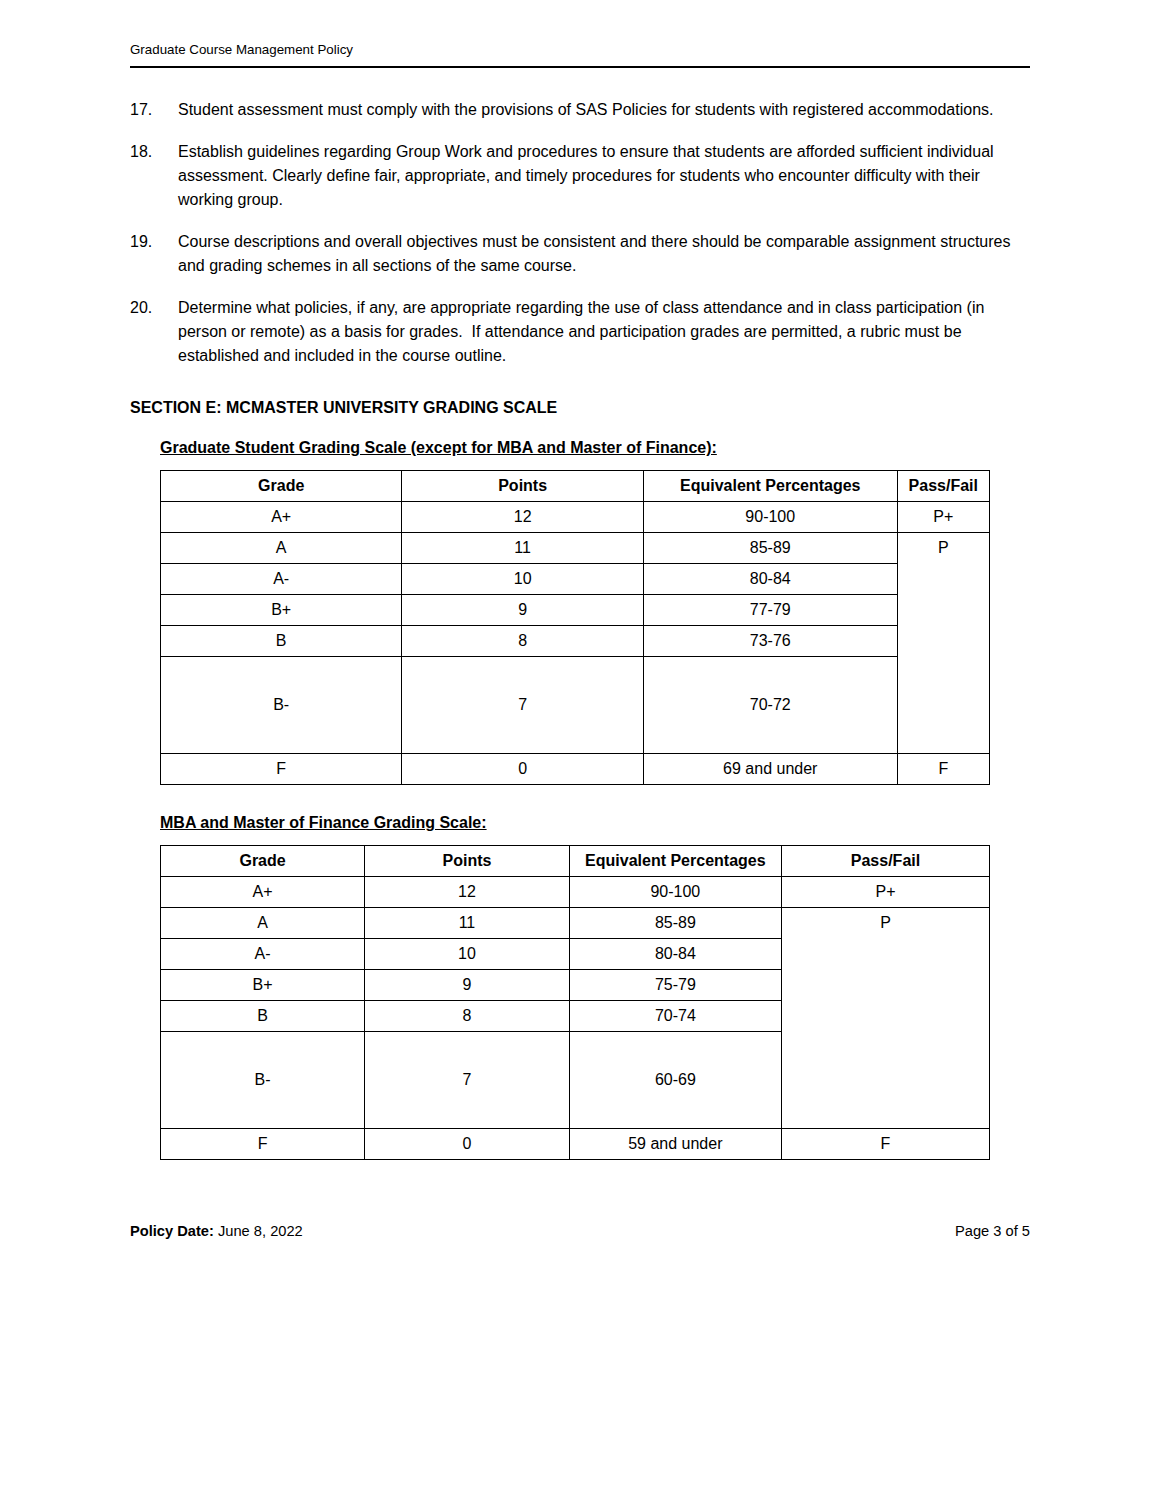Graduate Course Management Policy
17. Student assessment must comply with the provisions of SAS Policies for students with registered accommodations.
18. Establish guidelines regarding Group Work and procedures to ensure that students are afforded sufficient individual assessment. Clearly define fair, appropriate, and timely procedures for students who encounter difficulty with their working group.
19. Course descriptions and overall objectives must be consistent and there should be comparable assignment structures and grading schemes in all sections of the same course.
20. Determine what policies, if any, are appropriate regarding the use of class attendance and in class participation (in person or remote) as a basis for grades. If attendance and participation grades are permitted, a rubric must be established and included in the course outline.
SECTION E: MCMASTER UNIVERSITY GRADING SCALE
Graduate Student Grading Scale (except for MBA and Master of Finance):
| Grade | Points | Equivalent Percentages | Pass/Fail |
| --- | --- | --- | --- |
| A+ | 12 | 90-100 | P+ |
| A | 11 | 85-89 | P |
| A- | 10 | 80-84 | |
| B+ | 9 | 77-79 | |
| B | 8 | 73-76 | |
| B- | 7 | 70-72 | |
| F | 0 | 69 and under | F |
MBA and Master of Finance Grading Scale:
| Grade | Points | Equivalent Percentages | Pass/Fail |
| --- | --- | --- | --- |
| A+ | 12 | 90-100 | P+ |
| A | 11 | 85-89 | P |
| A- | 10 | 80-84 | |
| B+ | 9 | 75-79 | |
| B | 8 | 70-74 | |
| B- | 7 | 60-69 | |
| F | 0 | 59 and under | F |
Policy Date: June 8, 2022
Page 3 of 5